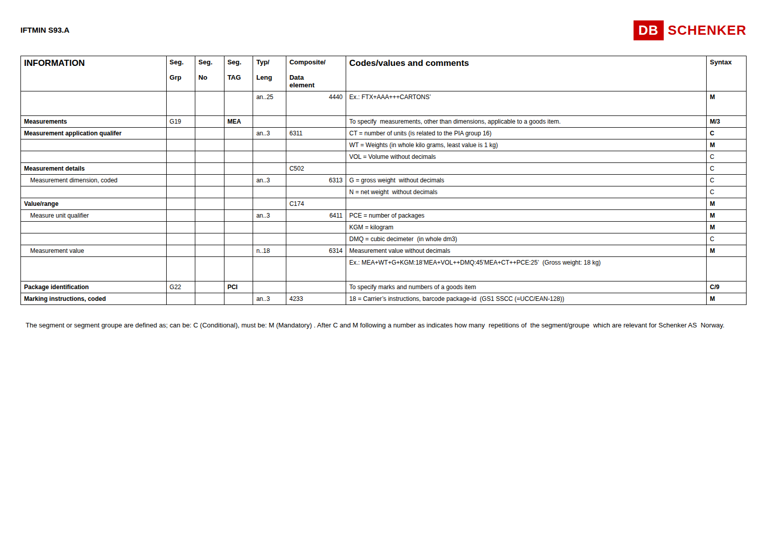IFTMIN S93.A
DB SCHENKER
| INFORMATION | Seg. Grp | Seg. No | Seg. TAG | Typ/ Leng | Composite/ Data element | Codes/values and comments | Syntax |
| --- | --- | --- | --- | --- | --- | --- | --- |
| | | | | an..25 | 4440 | Ex.: FTX+AAA+++CARTONS’ | M |
| Measurements | G19 | | MEA | | | To specify measurements, other than dimensions, applicable to a goods item. | M/3 |
| Measurement application qualifer | | | | an..3 | 6311 | CT = number of units (is related to the PIA group 16) | C |
| | | | | | | WT = Weights (in whole kilo grams, least value is 1 kg) | M |
| | | | | | | VOL = Volume without decimals | C |
| Measurement details | | | | | C502 | | C |
| Measurement dimension, coded | | | | an..3 | 6313 | G = gross weight without decimals | C |
| | | | | | | N = net weight without decimals | C |
| Value/range | | | | | C174 | | M |
| Measure unit qualifier | | | | an..3 | 6411 | PCE = number of packages | M |
| | | | | | | KGM = kilogram | M |
| | | | | | | DMQ = cubic decimeter (in whole dm3) | C |
| Measurement value | | | | n..18 | 6314 | Measurement value without decimals | M |
| | | | | | | Ex.: MEA+WT+G+KGM:18’MEA+VOL++DMQ:45’MEA+CT++PCE:25’ (Gross weight: 18 kg) | |
| Package identification | G22 | | PCI | | | To specify marks and numbers of a goods item | C/9 |
| Marking instructions, coded | | | | an..3 | 4233 | 18 = Carrier’s instructions, barcode package-id (GS1 SSCC (=UCC/EAN-128)) | M |
The segment or segment groupe are defined as; can be: C (Conditional), must be: M (Mandatory) . After C and M following a number as indicates how many repetitions of the segment/groupe which are relevant for Schenker AS Norway.